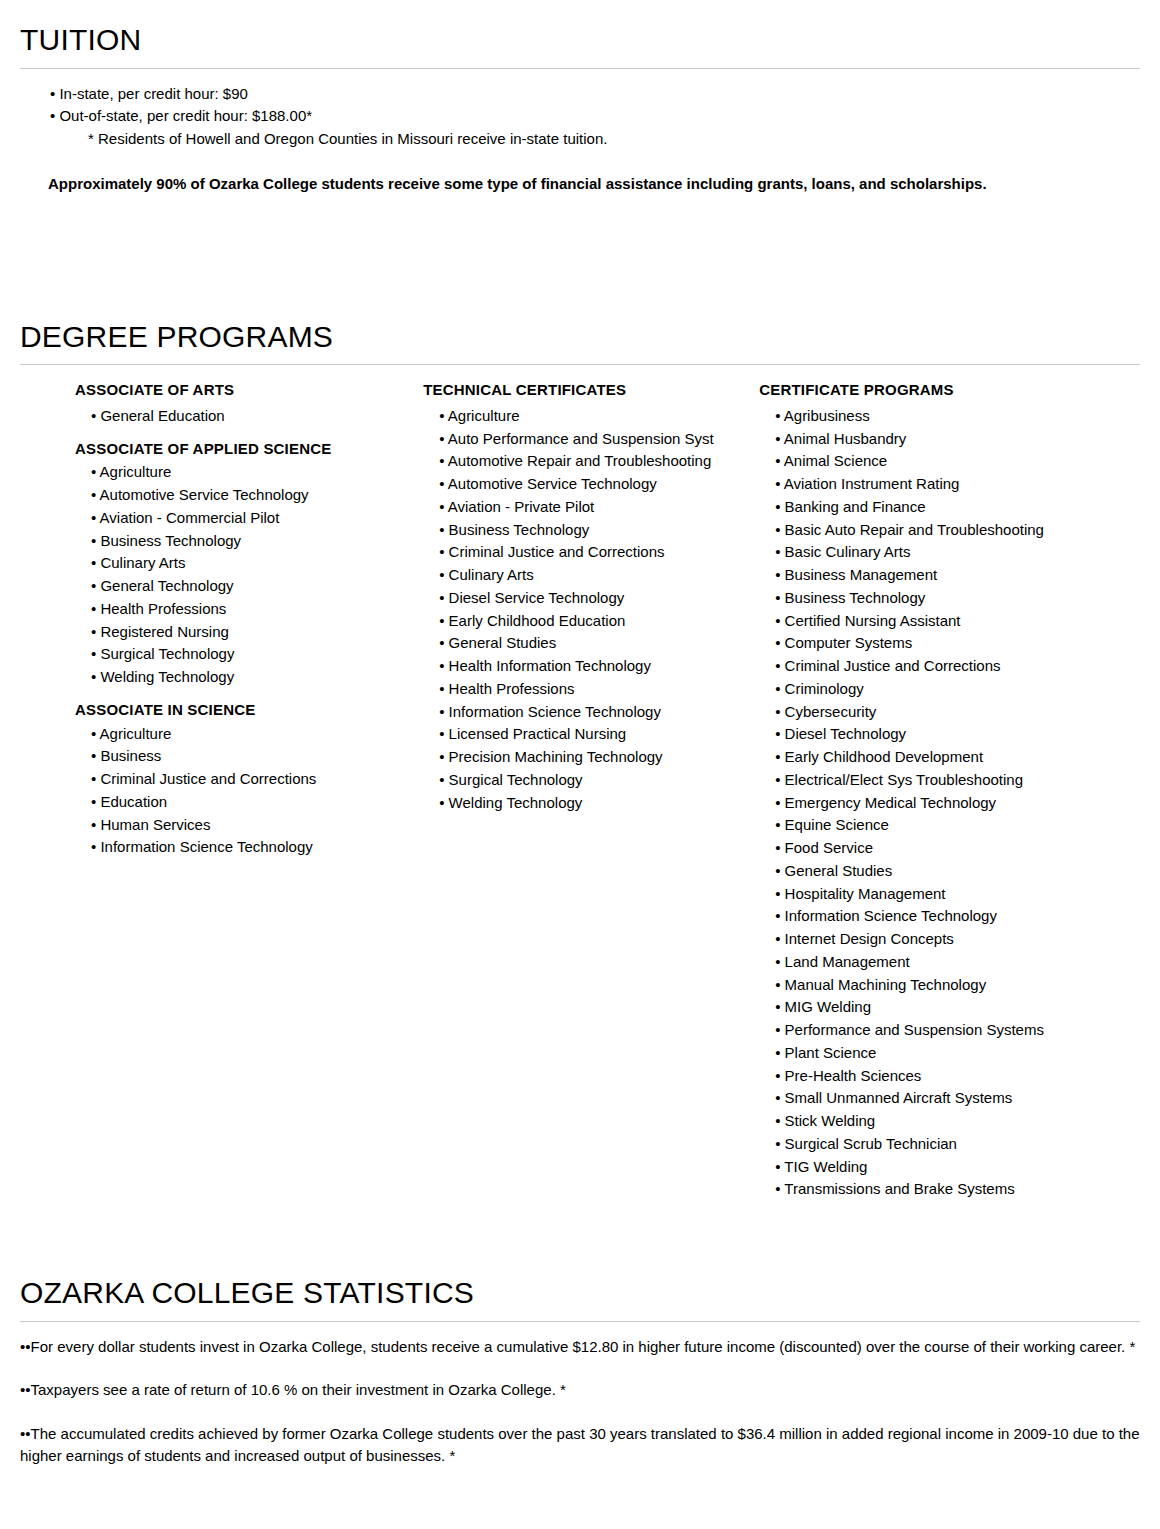TUITION
In-state, per credit hour: $90
Out-of-state, per credit hour: $188.00*
Residents of Howell and Oregon Counties in Missouri receive in-state tuition.
Approximately 90% of Ozarka College students receive some type of financial assistance including grants, loans, and scholarships.
DEGREE PROGRAMS
ASSOCIATE OF ARTS
General Education
ASSOCIATE OF APPLIED SCIENCE
Agriculture
Automotive Service Technology
Aviation - Commercial Pilot
Business Technology
Culinary Arts
General Technology
Health Professions
Registered Nursing
Surgical Technology
Welding Technology
ASSOCIATE IN SCIENCE
Agriculture
Business
Criminal Justice and Corrections
Education
Human Services
Information Science Technology
TECHNICAL CERTIFICATES
Agriculture
Auto Performance and Suspension Syst
Automotive Repair and Troubleshooting
Automotive Service Technology
Aviation - Private Pilot
Business Technology
Criminal Justice and Corrections
Culinary Arts
Diesel Service Technology
Early Childhood Education
General Studies
Health Information Technology
Health Professions
Information Science Technology
Licensed Practical Nursing
Precision Machining Technology
Surgical Technology
Welding Technology
CERTIFICATE PROGRAMS
Agribusiness
Animal Husbandry
Animal Science
Aviation Instrument Rating
Banking and Finance
Basic Auto Repair and Troubleshooting
Basic Culinary Arts
Business Management
Business Technology
Certified Nursing Assistant
Computer Systems
Criminal Justice and Corrections
Criminology
Cybersecurity
Diesel Technology
Early Childhood Development
Electrical/Elect Sys Troubleshooting
Emergency Medical Technology
Equine Science
Food Service
General Studies
Hospitality Management
Information Science Technology
Internet Design Concepts
Land Management
Manual Machining Technology
MIG Welding
Performance and Suspension Systems
Plant Science
Pre-Health Sciences
Small Unmanned Aircraft Systems
Stick Welding
Surgical Scrub Technician
TIG Welding
Transmissions and Brake Systems
OZARKA COLLEGE STATISTICS
•For every dollar students invest in Ozarka College, students receive a cumulative $12.80 in higher future income (discounted) over the course of their working career. *
•Taxpayers see a rate of return of 10.6 % on their investment in Ozarka College. *
•The accumulated credits achieved by former Ozarka College students over the past 30 years translated to $36.4 million in added regional income in 2009-10 due to the higher earnings of students and increased output of businesses. *